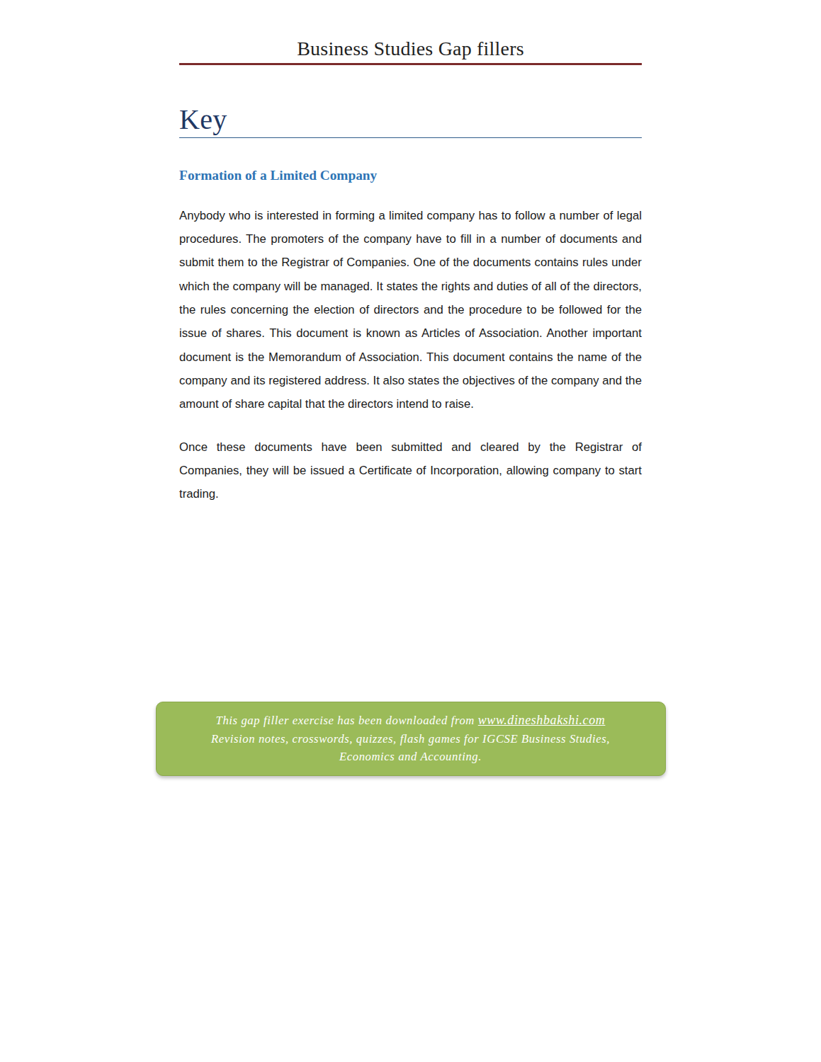Business Studies Gap fillers
Key
Formation of a Limited Company
Anybody who is interested in forming a limited company has to follow a number of legal procedures. The promoters of the company have to fill in a number of documents and submit them to the Registrar of Companies. One of the documents contains rules under which the company will be managed. It states the rights and duties of all of the directors, the rules concerning the election of directors and the procedure to be followed for the issue of shares. This document is known as Articles of Association. Another important document is the Memorandum of Association. This document contains the name of the company and its registered address. It also states the objectives of the company and the amount of share capital that the directors intend to raise.
Once these documents have been submitted and cleared by the Registrar of Companies, they will be issued a Certificate of Incorporation, allowing company to start trading.
This gap filler exercise has been downloaded from www.dineshbakshi.com
Revision notes, crosswords, quizzes, flash games for IGCSE Business Studies,
Economics and Accounting.